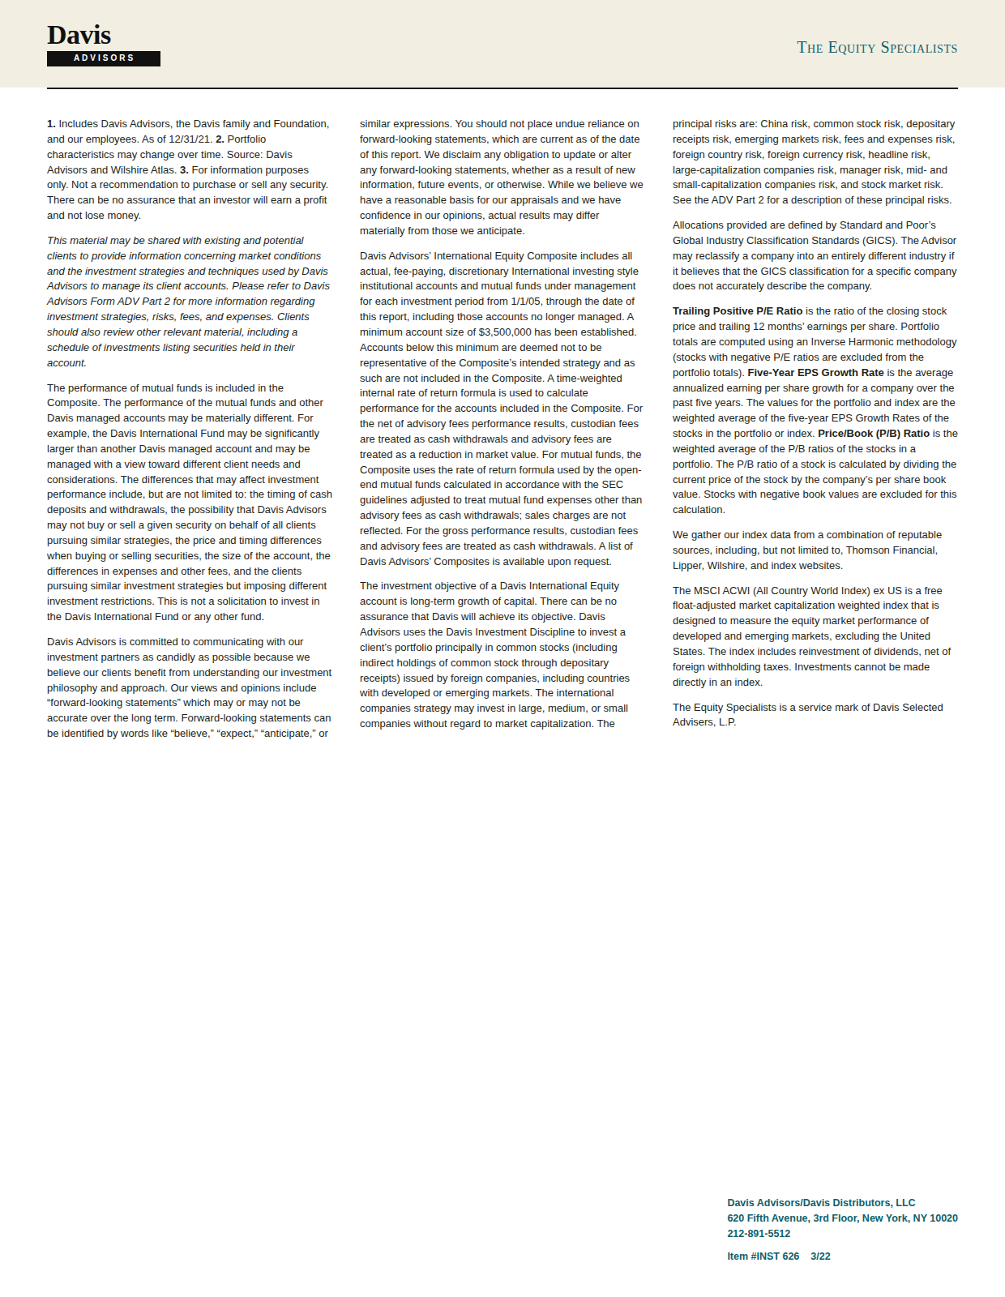Davis
ADVISORS
The Equity Specialists
1. Includes Davis Advisors, the Davis family and Foundation, and our employees. As of 12/31/21. 2. Portfolio characteristics may change over time. Source: Davis Advisors and Wilshire Atlas. 3. For information purposes only. Not a recommendation to purchase or sell any security. There can be no assurance that an investor will earn a profit and not lose money.
This material may be shared with existing and potential clients to provide information concerning market conditions and the investment strategies and techniques used by Davis Advisors to manage its client accounts. Please refer to Davis Advisors Form ADV Part 2 for more information regarding investment strategies, risks, fees, and expenses. Clients should also review other relevant material, including a schedule of investments listing securities held in their account.
The performance of mutual funds is included in the Composite. The performance of the mutual funds and other Davis managed accounts may be materially different. For example, the Davis International Fund may be significantly larger than another Davis managed account and may be managed with a view toward different client needs and considerations. The differences that may affect investment performance include, but are not limited to: the timing of cash deposits and withdrawals, the possibility that Davis Advisors may not buy or sell a given security on behalf of all clients pursuing similar strategies, the price and timing differences when buying or selling securities, the size of the account, the differences in expenses and other fees, and the clients pursuing similar investment strategies but imposing different investment restrictions. This is not a solicitation to invest in the Davis International Fund or any other fund.
Davis Advisors is committed to communicating with our investment partners as candidly as possible because we believe our clients benefit from understanding our investment philosophy and approach. Our views and opinions include “forward-looking statements” which may or may not be accurate over the long term. Forward-looking statements can be identified by words like “believe,” “expect,” “anticipate,” or similar expressions. You should not place undue reliance on forward-looking statements, which are current as of the date of this report. We disclaim any obligation to update or alter any forward-looking statements, whether as a result of new information, future events, or otherwise. While we believe we have a reasonable basis for our appraisals and we have confidence in our opinions, actual results may differ materially from those we anticipate.
Davis Advisors’ International Equity Composite includes all actual, fee-paying, discretionary International investing style institutional accounts and mutual funds under management for each investment period from 1/1/05, through the date of this report, including those accounts no longer managed. A minimum account size of $3,500,000 has been established. Accounts below this minimum are deemed not to be representative of the Composite’s intended strategy and as such are not included in the Composite. A time-weighted internal rate of return formula is used to calculate performance for the accounts included in the Composite. For the net of advisory fees performance results, custodian fees are treated as cash withdrawals and advisory fees are treated as a reduction in market value. For mutual funds, the Composite uses the rate of return formula used by the open-end mutual funds calculated in accordance with the SEC guidelines adjusted to treat mutual fund expenses other than advisory fees as cash withdrawals; sales charges are not reflected. For the gross performance results, custodian fees and advisory fees are treated as cash withdrawals. A list of Davis Advisors’ Composites is available upon request.
The investment objective of a Davis International Equity account is long-term growth of capital. There can be no assurance that Davis will achieve its objective. Davis Advisors uses the Davis Investment Discipline to invest a client’s portfolio principally in common stocks (including indirect holdings of common stock through depositary receipts) issued by foreign companies, including countries with developed or emerging markets. The international companies strategy may invest in large, medium, or small companies without regard to market capitalization. The principal risks are: China risk, common stock risk, depositary receipts risk, emerging markets risk, fees and expenses risk, foreign country risk, foreign currency risk, headline risk, large-capitalization companies risk, manager risk, mid- and small-capitalization companies risk, and stock market risk. See the ADV Part 2 for a description of these principal risks.
Allocations provided are defined by Standard and Poor’s Global Industry Classification Standards (GICS). The Advisor may reclassify a company into an entirely different industry if it believes that the GICS classification for a specific company does not accurately describe the company.
Trailing Positive P/E Ratio is the ratio of the closing stock price and trailing 12 months’ earnings per share. Portfolio totals are computed using an Inverse Harmonic methodology (stocks with negative P/E ratios are excluded from the portfolio totals). Five-Year EPS Growth Rate is the average annualized earning per share growth for a company over the past five years. The values for the portfolio and index are the weighted average of the five-year EPS Growth Rates of the stocks in the portfolio or index. Price/Book (P/B) Ratio is the weighted average of the P/B ratios of the stocks in a portfolio. The P/B ratio of a stock is calculated by dividing the current price of the stock by the company’s per share book value. Stocks with negative book values are excluded for this calculation.
We gather our index data from a combination of reputable sources, including, but not limited to, Thomson Financial, Lipper, Wilshire, and index websites.
The MSCI ACWI (All Country World Index) ex US is a free float-adjusted market capitalization weighted index that is designed to measure the equity market performance of developed and emerging markets, excluding the United States. The index includes reinvestment of dividends, net of foreign withholding taxes. Investments cannot be made directly in an index.
The Equity Specialists is a service mark of Davis Selected Advisers, L.P.
Davis Advisors/Davis Distributors, LLC
620 Fifth Avenue, 3rd Floor, New York, NY 10020
212-891-5512
Item #INST 626 3/22